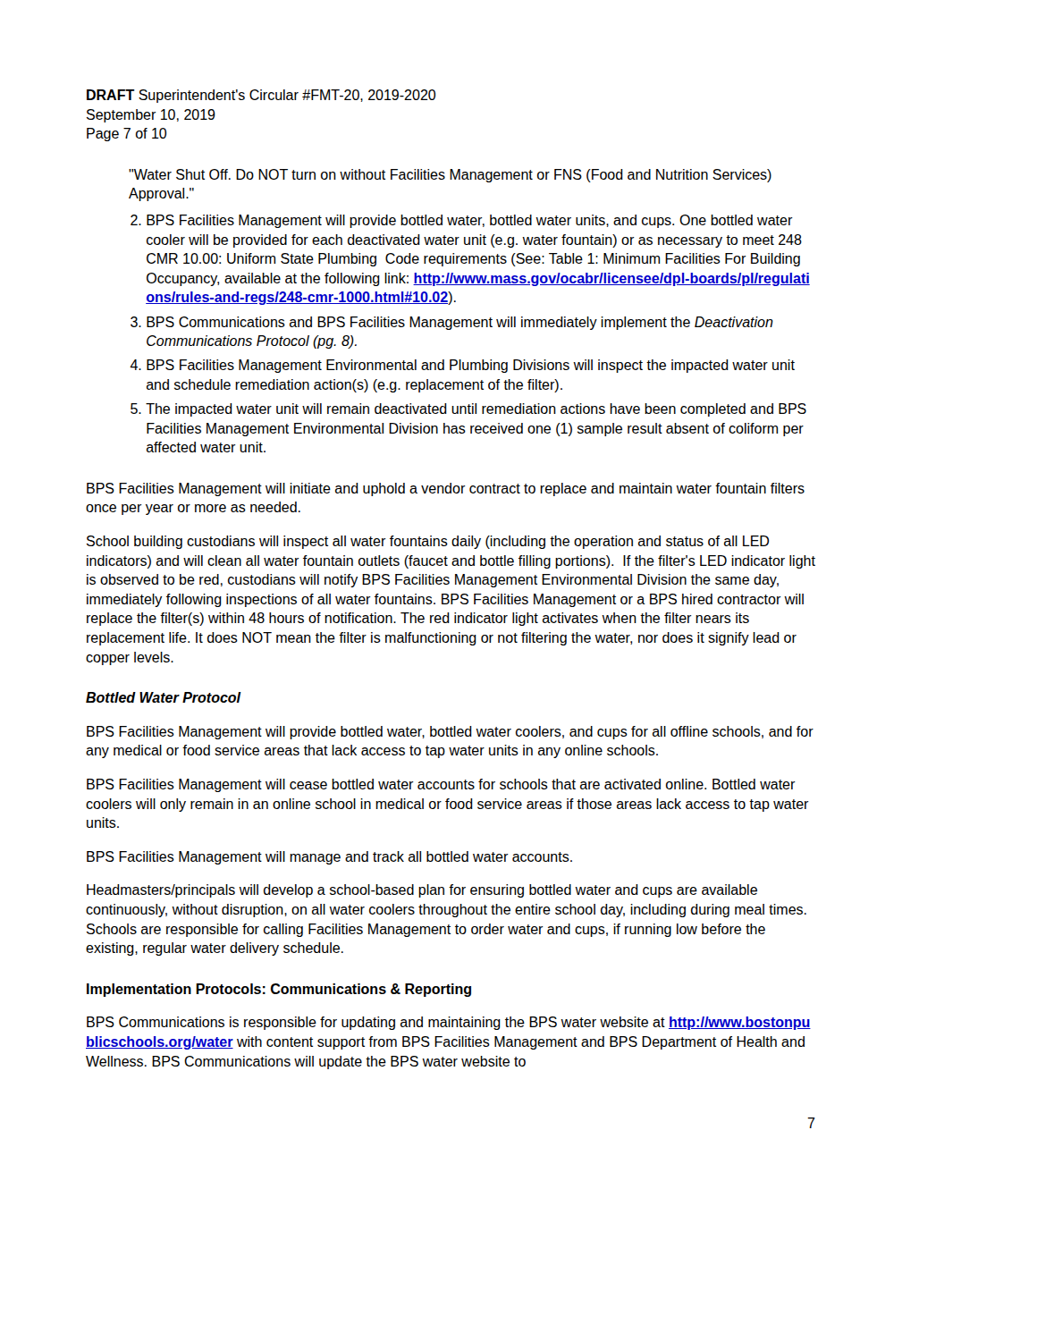DRAFT Superintendent's Circular #FMT-20, 2019-2020
September 10, 2019
Page 7 of 10
"Water Shut Off. Do NOT turn on without Facilities Management or FNS (Food and Nutrition Services) Approval."
BPS Facilities Management will provide bottled water, bottled water units, and cups. One bottled water cooler will be provided for each deactivated water unit (e.g. water fountain) or as necessary to meet 248 CMR 10.00: Uniform State Plumbing Code requirements (See: Table 1: Minimum Facilities For Building Occupancy, available at the following link: http://www.mass.gov/ocabr/licensee/dpl-boards/pl/regulations/rules-and-regs/248-cmr-1000.html#10.02).
BPS Communications and BPS Facilities Management will immediately implement the Deactivation Communications Protocol (pg. 8).
BPS Facilities Management Environmental and Plumbing Divisions will inspect the impacted water unit and schedule remediation action(s) (e.g. replacement of the filter).
The impacted water unit will remain deactivated until remediation actions have been completed and BPS Facilities Management Environmental Division has received one (1) sample result absent of coliform per affected water unit.
BPS Facilities Management will initiate and uphold a vendor contract to replace and maintain water fountain filters once per year or more as needed.
School building custodians will inspect all water fountains daily (including the operation and status of all LED indicators) and will clean all water fountain outlets (faucet and bottle filling portions). If the filter's LED indicator light is observed to be red, custodians will notify BPS Facilities Management Environmental Division the same day, immediately following inspections of all water fountains. BPS Facilities Management or a BPS hired contractor will replace the filter(s) within 48 hours of notification. The red indicator light activates when the filter nears its replacement life. It does NOT mean the filter is malfunctioning or not filtering the water, nor does it signify lead or copper levels.
Bottled Water Protocol
BPS Facilities Management will provide bottled water, bottled water coolers, and cups for all offline schools, and for any medical or food service areas that lack access to tap water units in any online schools.
BPS Facilities Management will cease bottled water accounts for schools that are activated online. Bottled water coolers will only remain in an online school in medical or food service areas if those areas lack access to tap water units.
BPS Facilities Management will manage and track all bottled water accounts.
Headmasters/principals will develop a school-based plan for ensuring bottled water and cups are available continuously, without disruption, on all water coolers throughout the entire school day, including during meal times. Schools are responsible for calling Facilities Management to order water and cups, if running low before the existing, regular water delivery schedule.
Implementation Protocols: Communications & Reporting
BPS Communications is responsible for updating and maintaining the BPS water website at http://www.bostonpublicschools.org/water with content support from BPS Facilities Management and BPS Department of Health and Wellness. BPS Communications will update the BPS water website to
7